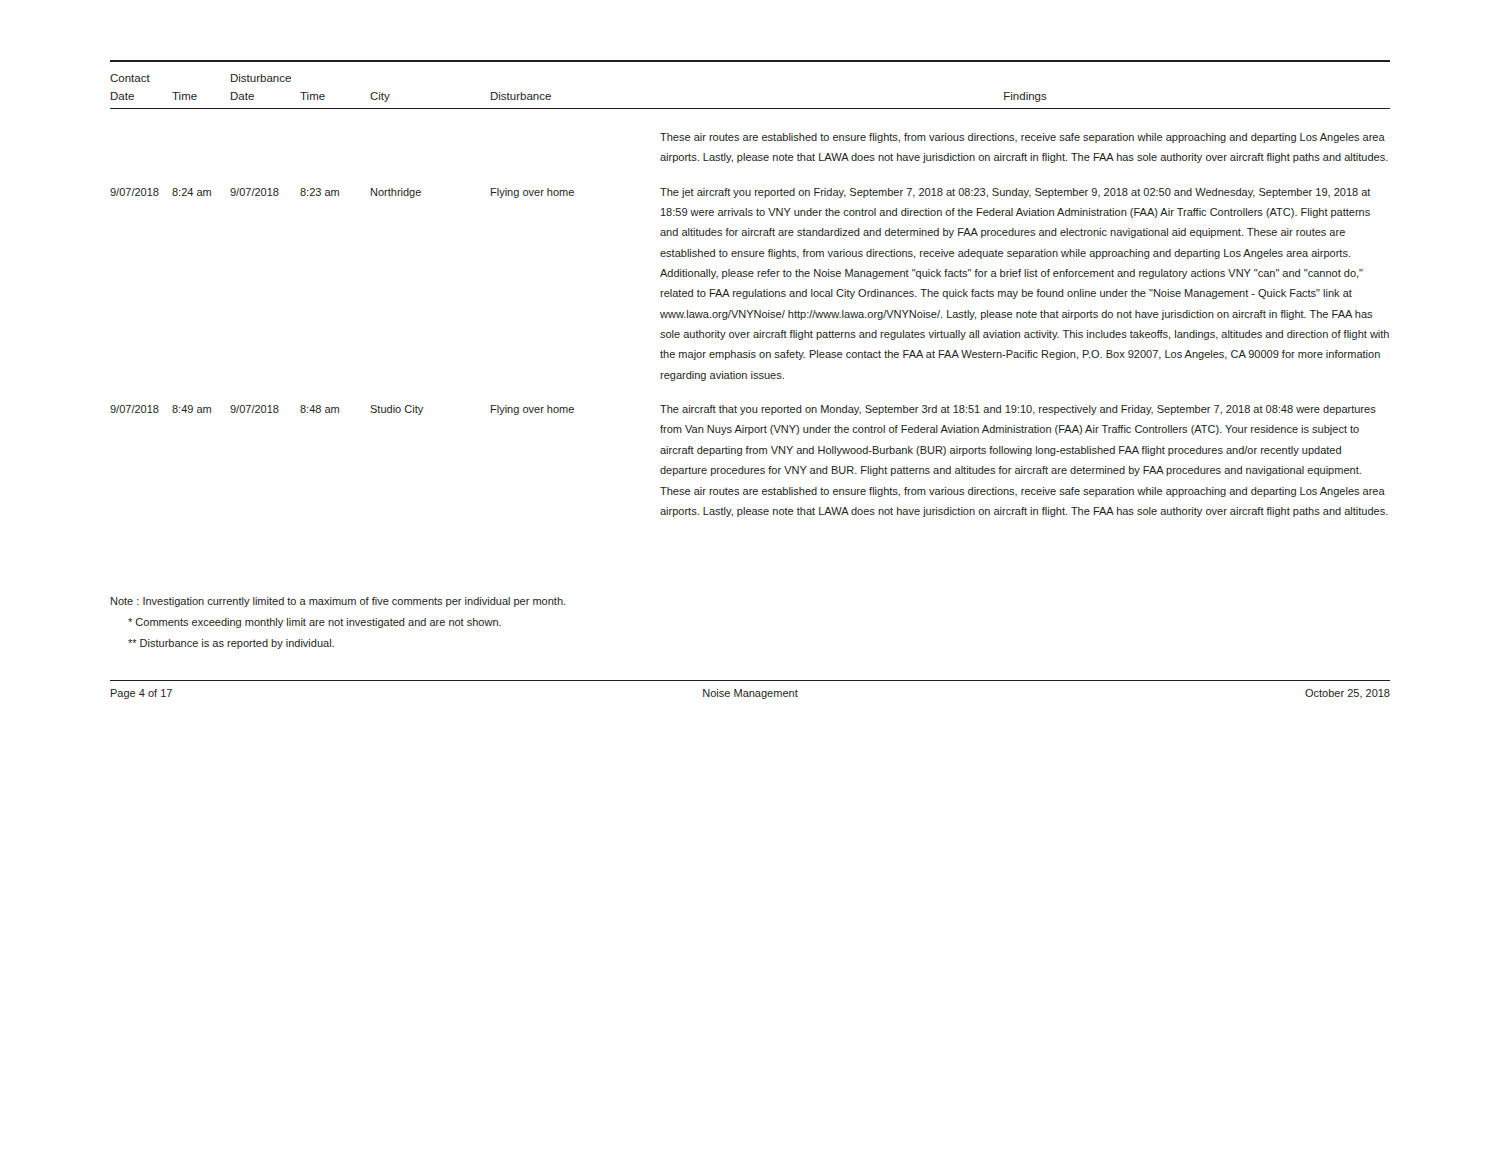| Contact | Disturbance | | | |
| --- | --- | --- | --- | --- |
| Date | Time | Date | Time | City | Disturbance | Findings |
| | | | | | | These air routes are established to ensure flights, from various directions, receive safe separation while approaching and departing Los Angeles area airports. Lastly, please note that LAWA does not have jurisdiction on aircraft in flight. The FAA has sole authority over aircraft flight paths and altitudes. |
| 9/07/2018 | 8:24 am | 9/07/2018 | 8:23 am | Northridge | Flying over home | The jet aircraft you reported on Friday, September 7, 2018 at 08:23, Sunday, September 9, 2018 at 02:50 and Wednesday, September 19, 2018 at 18:59 were arrivals to VNY under the control and direction of the Federal Aviation Administration (FAA) Air Traffic Controllers (ATC). Flight patterns and altitudes for aircraft are standardized and determined by FAA procedures and electronic navigational aid equipment. These air routes are established to ensure flights, from various directions, receive adequate separation while approaching and departing Los Angeles area airports. Additionally, please refer to the Noise Management "quick facts" for a brief list of enforcement and regulatory actions VNY "can" and "cannot do," related to FAA regulations and local City Ordinances. The quick facts may be found online under the "Noise Management - Quick Facts" link at www.lawa.org/VNYNoise/ http://www.lawa.org/VNYNoise/ . Lastly, please note that airports do not have jurisdiction on aircraft in flight. The FAA has sole authority over aircraft flight patterns and regulates virtually all aviation activity. This includes takeoffs, landings, altitudes and direction of flight with the major emphasis on safety. Please contact the FAA at FAA Western-Pacific Region, P.O. Box 92007, Los Angeles, CA 90009 for more information regarding aviation issues. |
| 9/07/2018 | 8:49 am | 9/07/2018 | 8:48 am | Studio City | Flying over home | The aircraft that you reported on Monday, September 3rd at 18:51 and 19:10, respectively and Friday, September 7, 2018 at 08:48 were departures from Van Nuys Airport (VNY) under the control of Federal Aviation Administration (FAA) Air Traffic Controllers (ATC). Your residence is subject to aircraft departing from VNY and Hollywood-Burbank (BUR) airports following long-established FAA flight procedures and/or recently updated departure procedures for VNY and BUR. Flight patterns and altitudes for aircraft are determined by FAA procedures and navigational equipment. These air routes are established to ensure flights, from various directions, receive safe separation while approaching and departing Los Angeles area airports. Lastly, please note that LAWA does not have jurisdiction on aircraft in flight. The FAA has sole authority over aircraft flight paths and altitudes. |
Note : Investigation currently limited to a maximum of five comments per individual per month.
* Comments exceeding monthly limit are not investigated and are not shown.
** Disturbance is as reported by individual.
Page 4 of 17
Noise Management
October 25, 2018